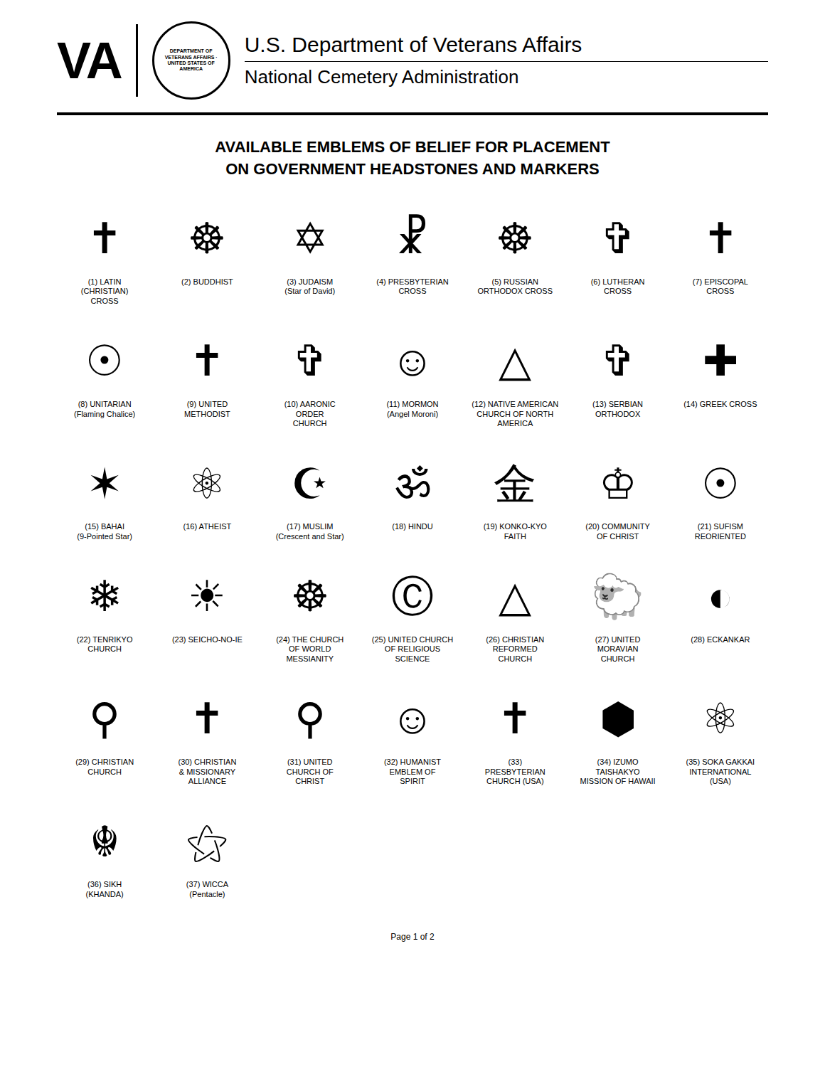VA
DEPARTMENT OF VETERANS AFFAIRS · UNITED STATES OF AMERICA
U.S. Department of Veterans Affairs
National Cemetery Administration
AVAILABLE EMBLEMS OF BELIEF FOR PLACEMENT
ON GOVERNMENT HEADSTONES AND MARKERS
✝
(1) LATIN
(CHRISTIAN)
CROSS
☸
(2) BUDDHIST
✡
(3) JUDAISM
(Star of David)
☧
(4) PRESBYTERIAN
CROSS
☸
(5) RUSSIAN
ORTHODOX CROSS
✞
(6) LUTHERAN
CROSS
✝
(7) EPISCOPAL
CROSS
☉
(8) UNITARIAN
(Flaming Chalice)
✝
(9) UNITED
METHODIST
✞
(10) AARONIC
ORDER
CHURCH
☺
(11) MORMON
(Angel Moroni)
△
(12) NATIVE AMERICAN
CHURCH OF NORTH
AMERICA
✞
(13) SERBIAN
ORTHODOX
✚
(14) GREEK CROSS
✶
(15) BAHAI
(9-Pointed Star)
⚛
(16) ATHEIST
☪
(17) MUSLIM
(Crescent and Star)
ॐ
(18) HINDU
金
(19) KONKO-KYO
FAITH
♔
(20) COMMUNITY
OF CHRIST
☉
(21) SUFISM
REORIENTED
❄
(22) TENRIKYO
CHURCH
☀
(23) SEICHO-NO-IE
☸
(24) THE CHURCH
OF WORLD
MESSIANITY
Ⓒ
(25) UNITED CHURCH
OF RELIGIOUS
SCIENCE
△
(26) CHRISTIAN
REFORMED
CHURCH
🐑
(27) UNITED
MORAVIAN
CHURCH
◐
(28) ECKANKAR
⚲
(29) CHRISTIAN
CHURCH
✝
(30) CHRISTIAN
& MISSIONARY
ALLIANCE
⚲
(31) UNITED
CHURCH OF
CHRIST
☺
(32) HUMANIST
EMBLEM OF
SPIRIT
✝
(33)
PRESBYTERIAN
CHURCH (USA)
⬢
(34) IZUMO
TAISHAKYO
MISSION OF HAWAII
⚛
(35) SOKA GAKKAI
INTERNATIONAL
(USA)
☬
(36) SIKH
(KHANDA)
⚝
(37) WICCA
(Pentacle)
Page 1 of 2